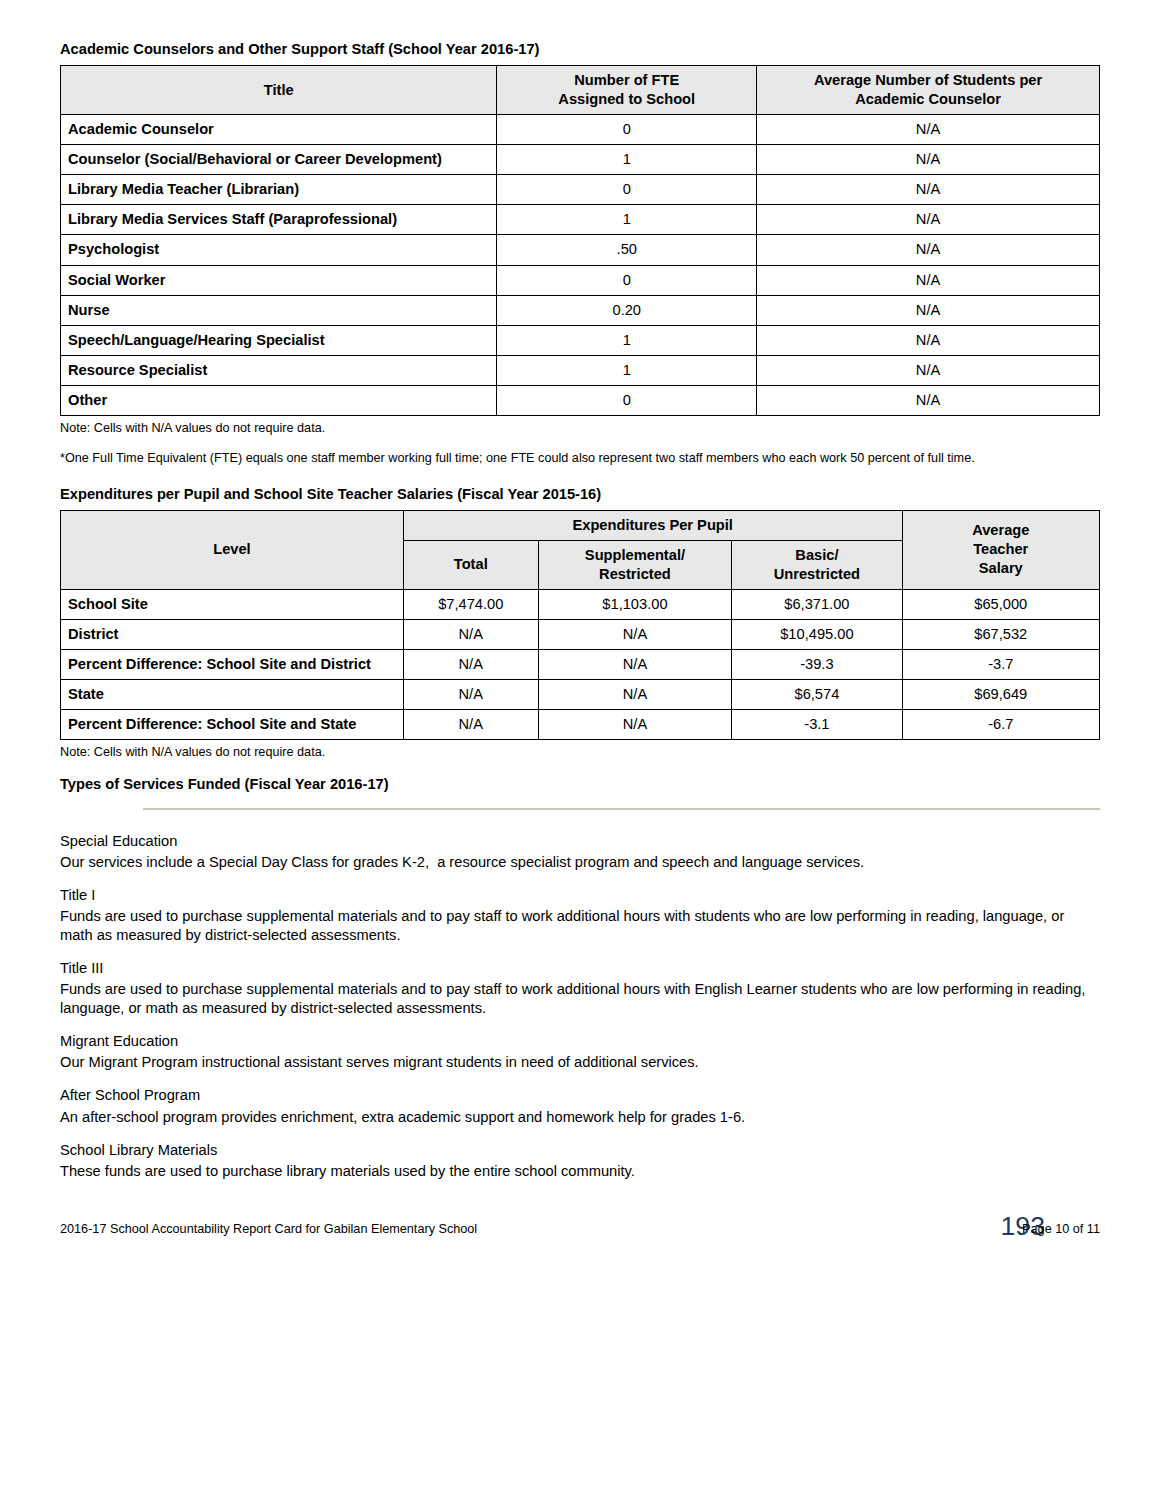Academic Counselors and Other Support Staff (School Year 2016-17)
| Title | Number of FTE Assigned to School | Average Number of Students per Academic Counselor |
| --- | --- | --- |
| Academic Counselor | 0 | N/A |
| Counselor (Social/Behavioral or Career Development) | 1 | N/A |
| Library Media Teacher (Librarian) | 0 | N/A |
| Library Media Services Staff (Paraprofessional) | 1 | N/A |
| Psychologist | .50 | N/A |
| Social Worker | 0 | N/A |
| Nurse | 0.20 | N/A |
| Speech/Language/Hearing Specialist | 1 | N/A |
| Resource Specialist | 1 | N/A |
| Other | 0 | N/A |
Note: Cells with N/A values do not require data.
*One Full Time Equivalent (FTE) equals one staff member working full time; one FTE could also represent two staff members who each work 50 percent of full time.
Expenditures per Pupil and School Site Teacher Salaries (Fiscal Year 2015-16)
| Level | Expenditures Per Pupil | Average Teacher Salary |
| --- | --- | --- |
| Total | Supplemental/ Restricted | Basic/ Unrestricted |
| School Site | $7,474.00 | $1,103.00 | $6,371.00 | $65,000 |
| District | N/A | N/A | $10,495.00 | $67,532 |
| Percent Difference: School Site and District | N/A | N/A | -39.3 | -3.7 |
| State | N/A | N/A | $6,574 | $69,649 |
| Percent Difference: School Site and State | N/A | N/A | -3.1 | -6.7 |
Note: Cells with N/A values do not require data.
Types of Services Funded (Fiscal Year 2016-17)
Special Education
Our services include a Special Day Class for grades K-2, a resource specialist program and speech and language services.
Title I
Funds are used to purchase supplemental materials and to pay staff to work additional hours with students who are low performing in reading, language, or math as measured by district-selected assessments.
Title III
Funds are used to purchase supplemental materials and to pay staff to work additional hours with English Learner students who are low performing in reading, language, or math as measured by district-selected assessments.
Migrant Education
Our Migrant Program instructional assistant serves migrant students in need of additional services.
After School Program
An after-school program provides enrichment, extra academic support and homework help for grades 1-6.
School Library Materials
These funds are used to purchase library materials used by the entire school community.
2016-17 School Accountability Report Card for Gabilan Elementary School 193 Page 10 of 11